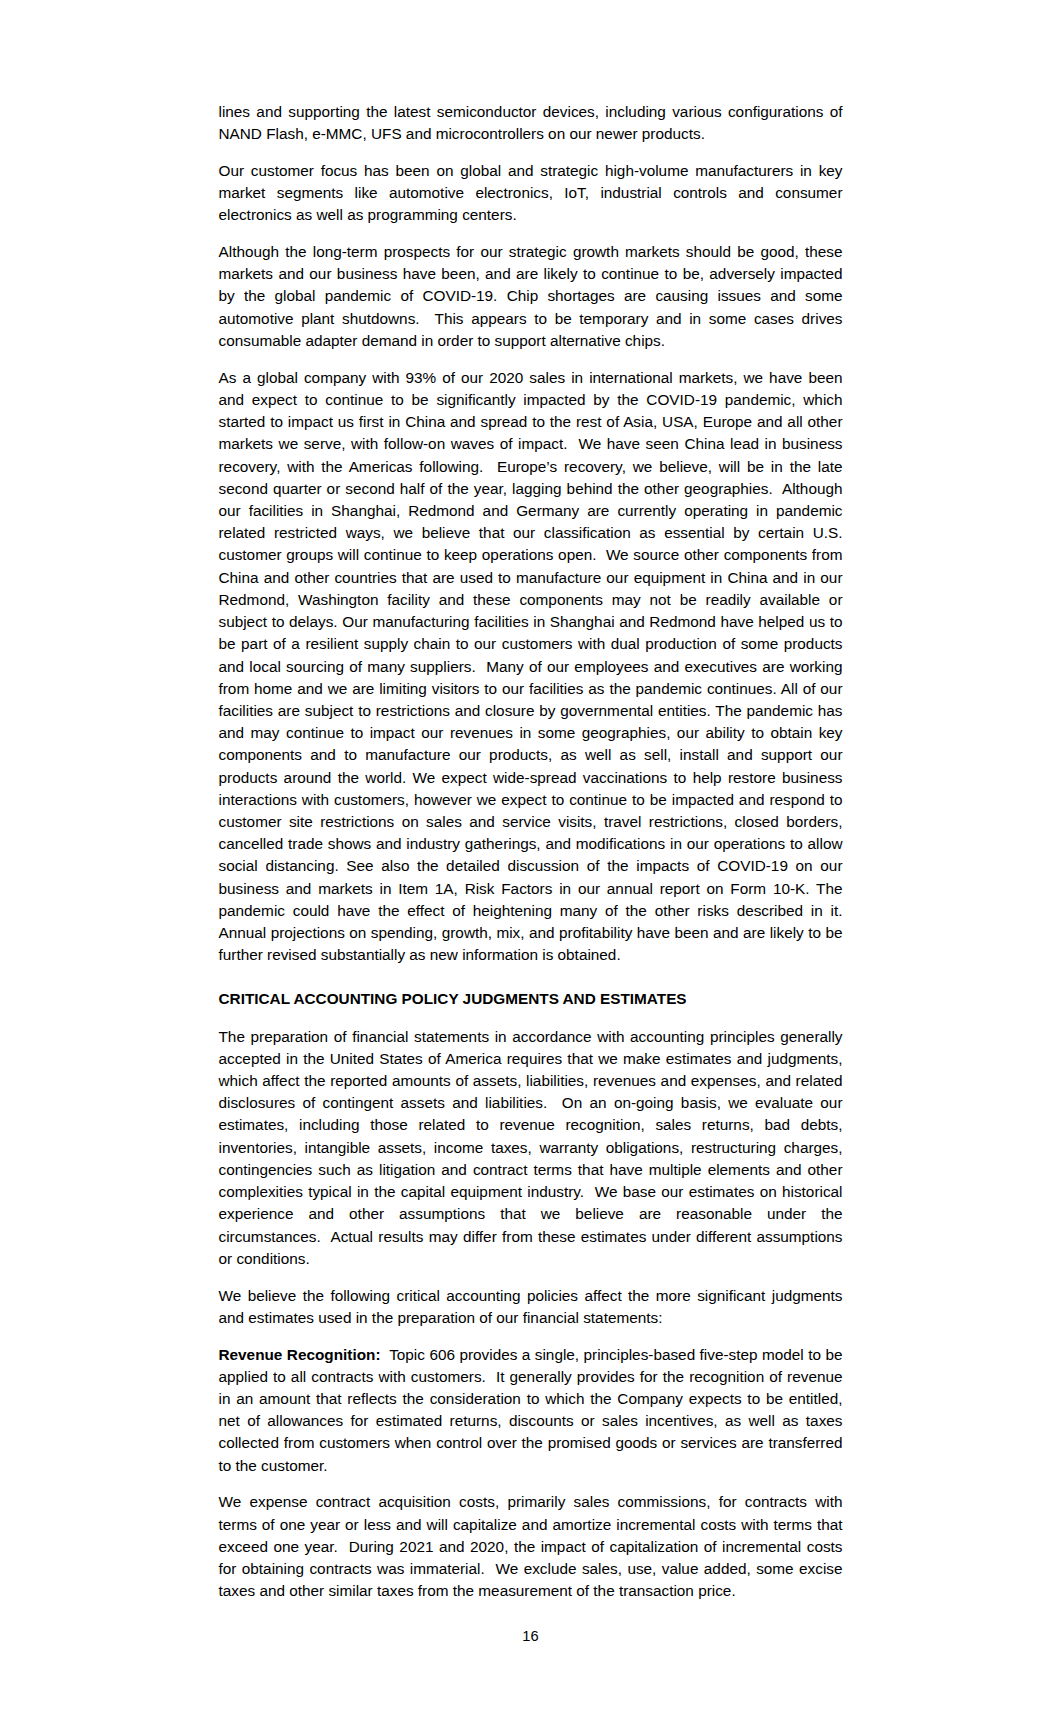lines and supporting the latest semiconductor devices, including various configurations of NAND Flash, e-MMC, UFS and microcontrollers on our newer products.
Our customer focus has been on global and strategic high-volume manufacturers in key market segments like automotive electronics, IoT, industrial controls and consumer electronics as well as programming centers.
Although the long-term prospects for our strategic growth markets should be good, these markets and our business have been, and are likely to continue to be, adversely impacted by the global pandemic of COVID-19. Chip shortages are causing issues and some automotive plant shutdowns. This appears to be temporary and in some cases drives consumable adapter demand in order to support alternative chips.
As a global company with 93% of our 2020 sales in international markets, we have been and expect to continue to be significantly impacted by the COVID-19 pandemic, which started to impact us first in China and spread to the rest of Asia, USA, Europe and all other markets we serve, with follow-on waves of impact. We have seen China lead in business recovery, with the Americas following. Europe’s recovery, we believe, will be in the late second quarter or second half of the year, lagging behind the other geographies. Although our facilities in Shanghai, Redmond and Germany are currently operating in pandemic related restricted ways, we believe that our classification as essential by certain U.S. customer groups will continue to keep operations open. We source other components from China and other countries that are used to manufacture our equipment in China and in our Redmond, Washington facility and these components may not be readily available or subject to delays. Our manufacturing facilities in Shanghai and Redmond have helped us to be part of a resilient supply chain to our customers with dual production of some products and local sourcing of many suppliers. Many of our employees and executives are working from home and we are limiting visitors to our facilities as the pandemic continues. All of our facilities are subject to restrictions and closure by governmental entities. The pandemic has and may continue to impact our revenues in some geographies, our ability to obtain key components and to manufacture our products, as well as sell, install and support our products around the world. We expect wide-spread vaccinations to help restore business interactions with customers, however we expect to continue to be impacted and respond to customer site restrictions on sales and service visits, travel restrictions, closed borders, cancelled trade shows and industry gatherings, and modifications in our operations to allow social distancing. See also the detailed discussion of the impacts of COVID-19 on our business and markets in Item 1A, Risk Factors in our annual report on Form 10-K. The pandemic could have the effect of heightening many of the other risks described in it. Annual projections on spending, growth, mix, and profitability have been and are likely to be further revised substantially as new information is obtained.
CRITICAL ACCOUNTING POLICY JUDGMENTS AND ESTIMATES
The preparation of financial statements in accordance with accounting principles generally accepted in the United States of America requires that we make estimates and judgments, which affect the reported amounts of assets, liabilities, revenues and expenses, and related disclosures of contingent assets and liabilities. On an on-going basis, we evaluate our estimates, including those related to revenue recognition, sales returns, bad debts, inventories, intangible assets, income taxes, warranty obligations, restructuring charges, contingencies such as litigation and contract terms that have multiple elements and other complexities typical in the capital equipment industry. We base our estimates on historical experience and other assumptions that we believe are reasonable under the circumstances. Actual results may differ from these estimates under different assumptions or conditions.
We believe the following critical accounting policies affect the more significant judgments and estimates used in the preparation of our financial statements:
Revenue Recognition: Topic 606 provides a single, principles-based five-step model to be applied to all contracts with customers. It generally provides for the recognition of revenue in an amount that reflects the consideration to which the Company expects to be entitled, net of allowances for estimated returns, discounts or sales incentives, as well as taxes collected from customers when control over the promised goods or services are transferred to the customer.
We expense contract acquisition costs, primarily sales commissions, for contracts with terms of one year or less and will capitalize and amortize incremental costs with terms that exceed one year. During 2021 and 2020, the impact of capitalization of incremental costs for obtaining contracts was immaterial. We exclude sales, use, value added, some excise taxes and other similar taxes from the measurement of the transaction price.
16